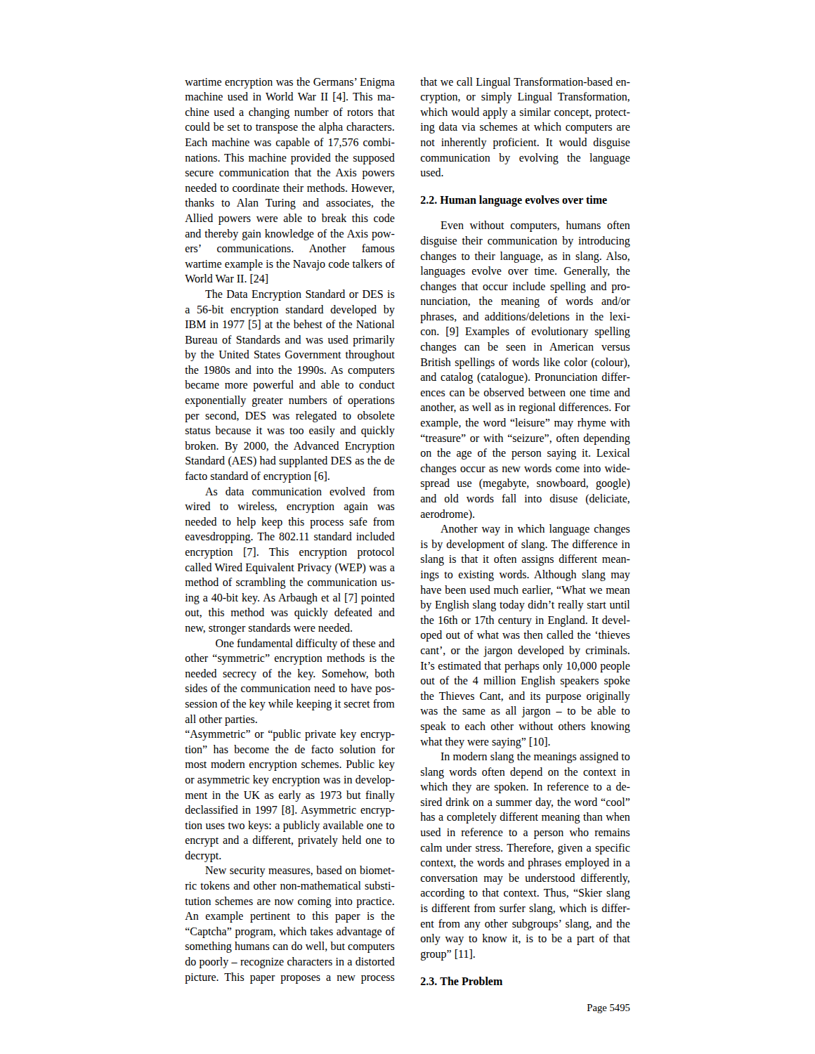wartime encryption was the Germans’ Enigma machine used in World War II [4]. This machine used a changing number of rotors that could be set to transpose the alpha characters. Each machine was capable of 17,576 combinations. This machine provided the supposed secure communication that the Axis powers needed to coordinate their methods. However, thanks to Alan Turing and associates, the Allied powers were able to break this code and thereby gain knowledge of the Axis powers’ communications. Another famous wartime example is the Navajo code talkers of World War II. [24]
The Data Encryption Standard or DES is a 56-bit encryption standard developed by IBM in 1977 [5] at the behest of the National Bureau of Standards and was used primarily by the United States Government throughout the 1980s and into the 1990s. As computers became more powerful and able to conduct exponentially greater numbers of operations per second, DES was relegated to obsolete status because it was too easily and quickly broken. By 2000, the Advanced Encryption Standard (AES) had supplanted DES as the de facto standard of encryption [6].
As data communication evolved from wired to wireless, encryption again was needed to help keep this process safe from eavesdropping. The 802.11 standard included encryption [7]. This encryption protocol called Wired Equivalent Privacy (WEP) was a method of scrambling the communication using a 40-bit key. As Arbaugh et al [7] pointed out, this method was quickly defeated and new, stronger standards were needed.
One fundamental difficulty of these and other “symmetric” encryption methods is the needed secrecy of the key. Somehow, both sides of the communication need to have possession of the key while keeping it secret from all other parties.
“Asymmetric” or “public private key encryption” has become the de facto solution for most modern encryption schemes. Public key or asymmetric key encryption was in development in the UK as early as 1973 but finally declassified in 1997 [8]. Asymmetric encryption uses two keys: a publicly available one to encrypt and a different, privately held one to decrypt.
New security measures, based on biometric tokens and other non-mathematical substitution schemes are now coming into practice. An example pertinent to this paper is the “Captcha” program, which takes advantage of something humans can do well, but computers do poorly – recognize characters in a distorted picture. This paper proposes a new process that we call Lingual Transformation-based encryption, or simply Lingual Transformation, which would apply a similar concept, protecting data via schemes at which computers are not inherently proficient. It would disguise communication by evolving the language used.
2.2. Human language evolves over time
Even without computers, humans often disguise their communication by introducing changes to their language, as in slang. Also, languages evolve over time. Generally, the changes that occur include spelling and pronunciation, the meaning of words and/or phrases, and additions/deletions in the lexicon. [9] Examples of evolutionary spelling changes can be seen in American versus British spellings of words like color (colour), and catalog (catalogue). Pronunciation differences can be observed between one time and another, as well as in regional differences. For example, the word “leisure” may rhyme with “treasure” or with “seizure”, often depending on the age of the person saying it. Lexical changes occur as new words come into widespread use (megabyte, snowboard, google) and old words fall into disuse (deliciate, aerodrome).
Another way in which language changes is by development of slang. The difference in slang is that it often assigns different meanings to existing words. Although slang may have been used much earlier, “What we mean by English slang today didn’t really start until the 16th or 17th century in England. It developed out of what was then called the ‘thieves cant’, or the jargon developed by criminals. It’s estimated that perhaps only 10,000 people out of the 4 million English speakers spoke the Thieves Cant, and its purpose originally was the same as all jargon – to be able to speak to each other without others knowing what they were saying” [10].
In modern slang the meanings assigned to slang words often depend on the context in which they are spoken. In reference to a desired drink on a summer day, the word “cool” has a completely different meaning than when used in reference to a person who remains calm under stress. Therefore, given a specific context, the words and phrases employed in a conversation may be understood differently, according to that context. Thus, “Skier slang is different from surfer slang, which is different from any other subgroups’ slang, and the only way to know it, is to be a part of that group” [11].
2.3. The Problem
Page 5495